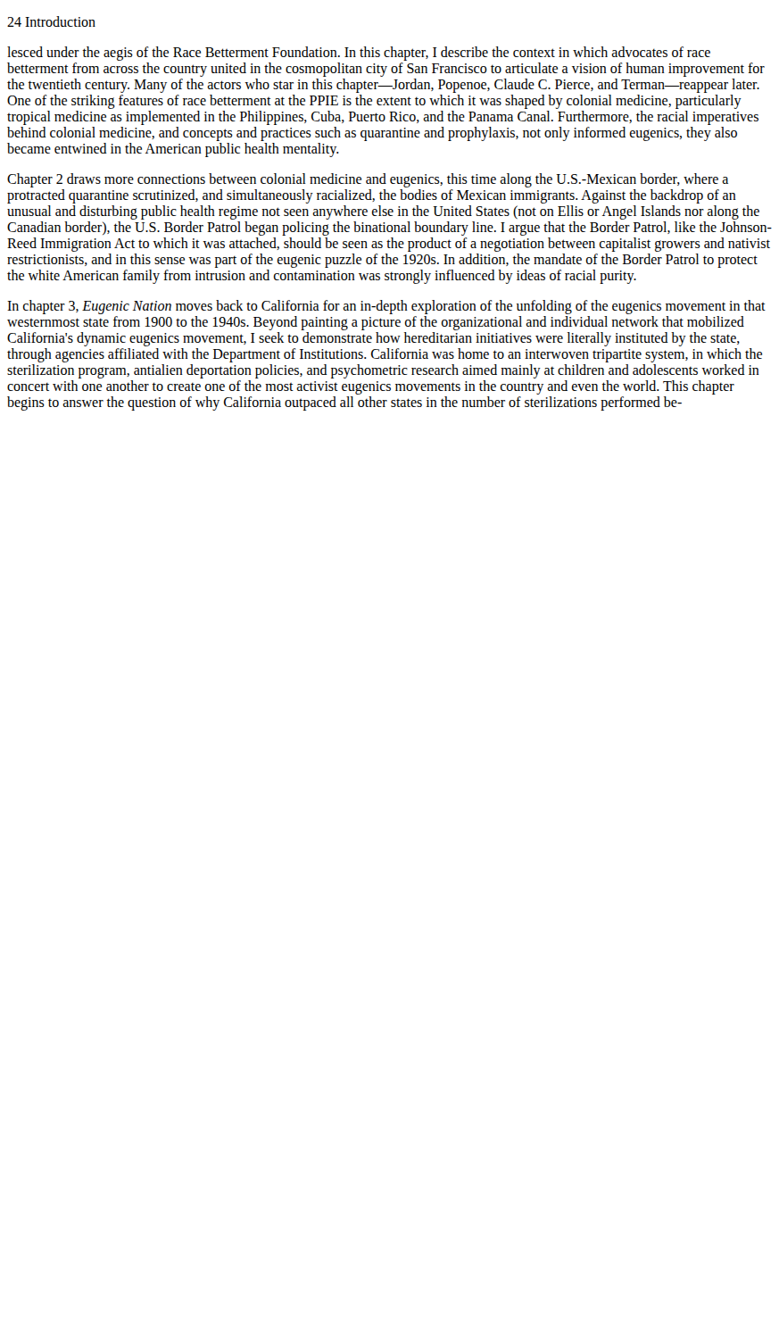24 Introduction
lesced under the aegis of the Race Betterment Foundation. In this chapter, I describe the context in which advocates of race betterment from across the country united in the cosmopolitan city of San Francisco to articulate a vision of human improvement for the twentieth century. Many of the actors who star in this chapter—Jordan, Popenoe, Claude C. Pierce, and Terman—reappear later. One of the striking features of race betterment at the PPIE is the extent to which it was shaped by colonial medicine, particularly tropical medicine as implemented in the Philippines, Cuba, Puerto Rico, and the Panama Canal. Furthermore, the racial imperatives behind colonial medicine, and concepts and practices such as quarantine and prophylaxis, not only informed eugenics, they also became entwined in the American public health mentality.
Chapter 2 draws more connections between colonial medicine and eugenics, this time along the U.S.-Mexican border, where a protracted quarantine scrutinized, and simultaneously racialized, the bodies of Mexican immigrants. Against the backdrop of an unusual and disturbing public health regime not seen anywhere else in the United States (not on Ellis or Angel Islands nor along the Canadian border), the U.S. Border Patrol began policing the binational boundary line. I argue that the Border Patrol, like the Johnson-Reed Immigration Act to which it was attached, should be seen as the product of a negotiation between capitalist growers and nativist restrictionists, and in this sense was part of the eugenic puzzle of the 1920s. In addition, the mandate of the Border Patrol to protect the white American family from intrusion and contamination was strongly influenced by ideas of racial purity.
In chapter 3, Eugenic Nation moves back to California for an in-depth exploration of the unfolding of the eugenics movement in that westernmost state from 1900 to the 1940s. Beyond painting a picture of the organizational and individual network that mobilized California's dynamic eugenics movement, I seek to demonstrate how hereditarian initiatives were literally instituted by the state, through agencies affiliated with the Department of Institutions. California was home to an interwoven tripartite system, in which the sterilization program, antialien deportation policies, and psychometric research aimed mainly at children and adolescents worked in concert with one another to create one of the most activist eugenics movements in the country and even the world. This chapter begins to answer the question of why California outpaced all other states in the number of sterilizations performed be-